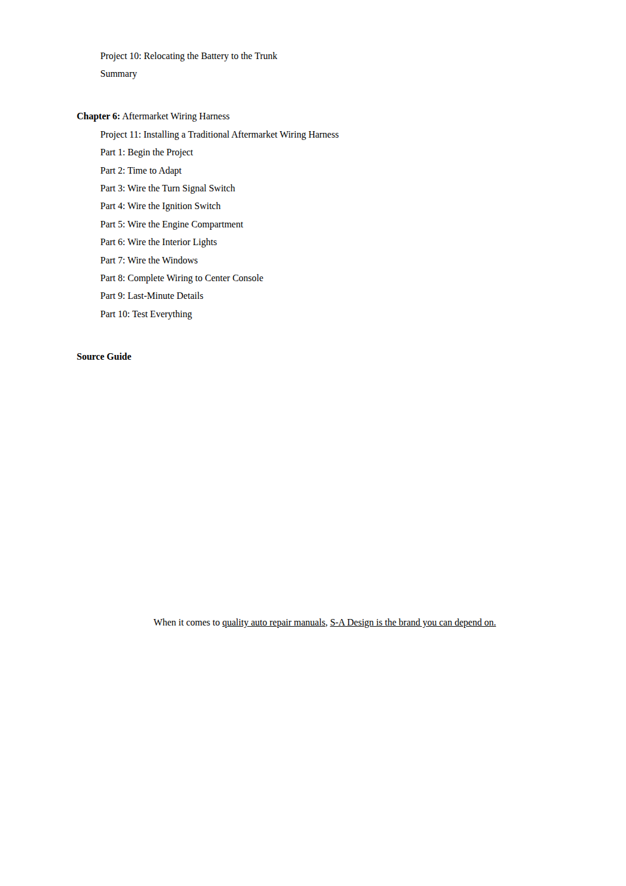Project 10: Relocating the Battery to the Trunk
Summary
Chapter 6: Aftermarket Wiring Harness
Project 11: Installing a Traditional Aftermarket Wiring Harness
Part 1: Begin the Project
Part 2: Time to Adapt
Part 3: Wire the Turn Signal Switch
Part 4: Wire the Ignition Switch
Part 5: Wire the Engine Compartment
Part 6: Wire the Interior Lights
Part 7: Wire the Windows
Part 8: Complete Wiring to Center Console
Part 9: Last-Minute Details
Part 10: Test Everything
Source Guide
When it comes to quality auto repair manuals, S-A Design is the brand you can depend on.